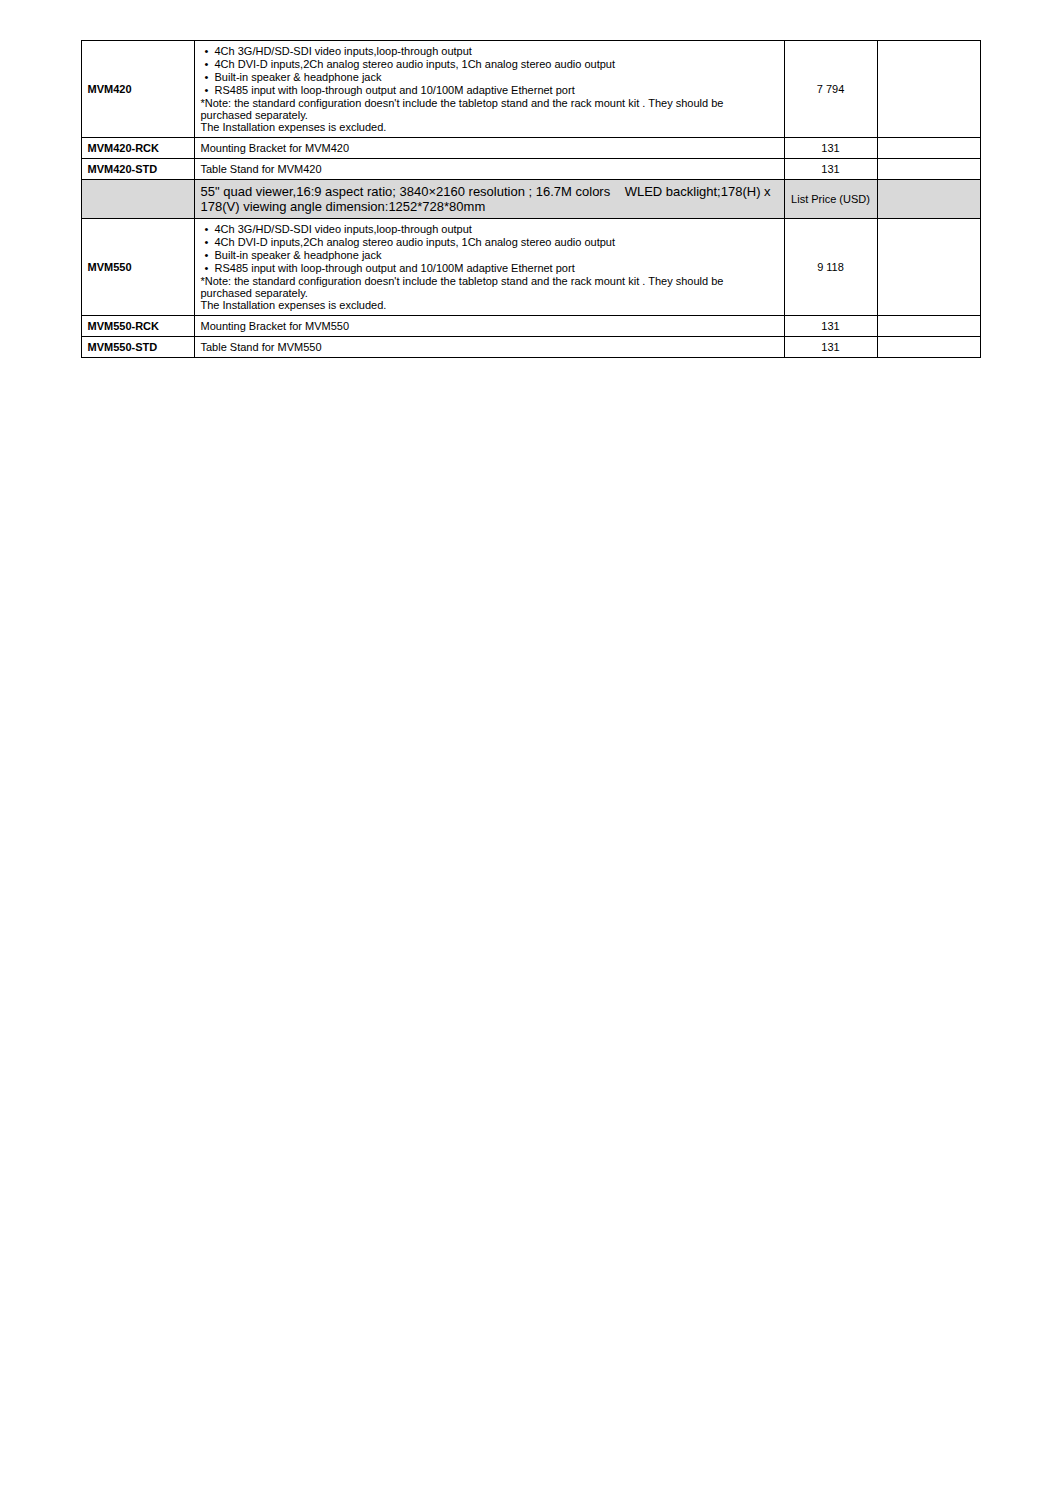| MVM420 | 4Ch 3G/HD/SD-SDI video inputs,loop-through output 4Ch DVI-D inputs,2Ch analog stereo audio inputs, 1Ch analog stereo audio output Built-in speaker & headphone jack RS485 input with loop-through output and 10/100M adaptive Ethernet port *Note: the standard configuration doesn't include the tabletop stand and the rack mount kit . They should be purchased separately. The Installation expenses is excluded. | 7 794 | |
| MVM420-RCK | Mounting Bracket for MVM420 | 131 | |
| MVM420-STD | Table Stand for MVM420 | 131 | |
| | 55" quad viewer,16:9 aspect ratio; 3840×2160 resolution ; 16.7M colors WLED backlight;178(H) x 178(V) viewing angle dimension:1252*728*80mm | List Price (USD) | |
| MVM550 | 4Ch 3G/HD/SD-SDI video inputs,loop-through output 4Ch DVI-D inputs,2Ch analog stereo audio inputs, 1Ch analog stereo audio output Built-in speaker & headphone jack RS485 input with loop-through output and 10/100M adaptive Ethernet port *Note: the standard configuration doesn't include the tabletop stand and the rack mount kit . They should be purchased separately. The Installation expenses is excluded. | 9 118 | |
| MVM550-RCK | Mounting Bracket for MVM550 | 131 | |
| MVM550-STD | Table Stand for MVM550 | 131 | |